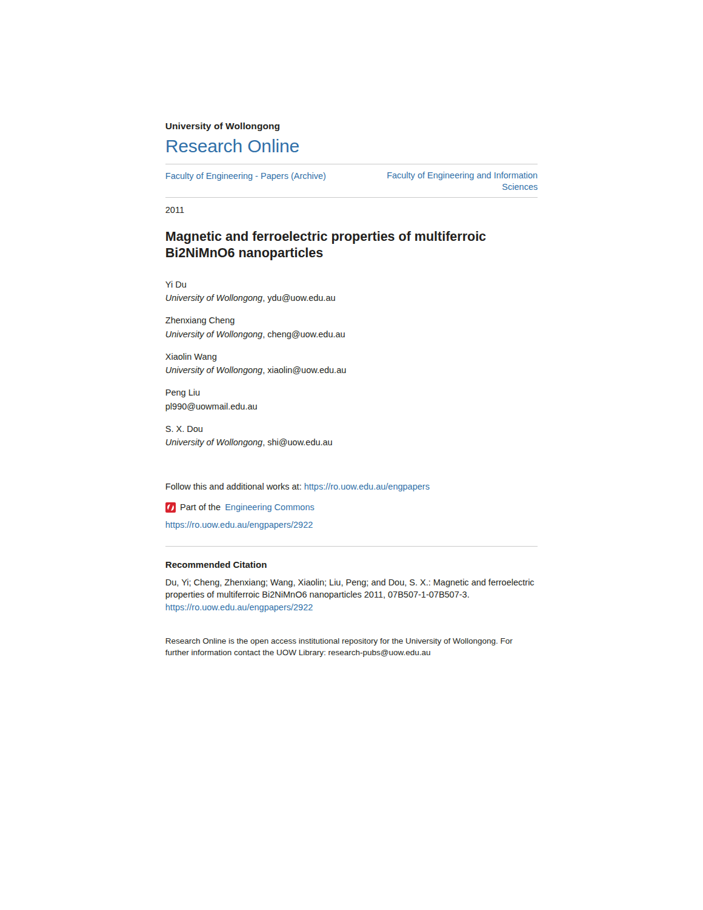University of Wollongong
Research Online
Faculty of Engineering - Papers (Archive)
Faculty of Engineering and Information
Sciences
2011
Magnetic and ferroelectric properties of multiferroic Bi2NiMnO6 nanoparticles
Yi Du
University of Wollongong, ydu@uow.edu.au
Zhenxiang Cheng
University of Wollongong, cheng@uow.edu.au
Xiaolin Wang
University of Wollongong, xiaolin@uow.edu.au
Peng Liu
pl990@uowmail.edu.au
S. X. Dou
University of Wollongong, shi@uow.edu.au
Follow this and additional works at: https://ro.uow.edu.au/engpapers
Part of the Engineering Commons
https://ro.uow.edu.au/engpapers/2922
Recommended Citation
Du, Yi; Cheng, Zhenxiang; Wang, Xiaolin; Liu, Peng; and Dou, S. X.: Magnetic and ferroelectric properties of multiferroic Bi2NiMnO6 nanoparticles 2011, 07B507-1-07B507-3.
https://ro.uow.edu.au/engpapers/2922
Research Online is the open access institutional repository for the University of Wollongong. For further information contact the UOW Library: research-pubs@uow.edu.au